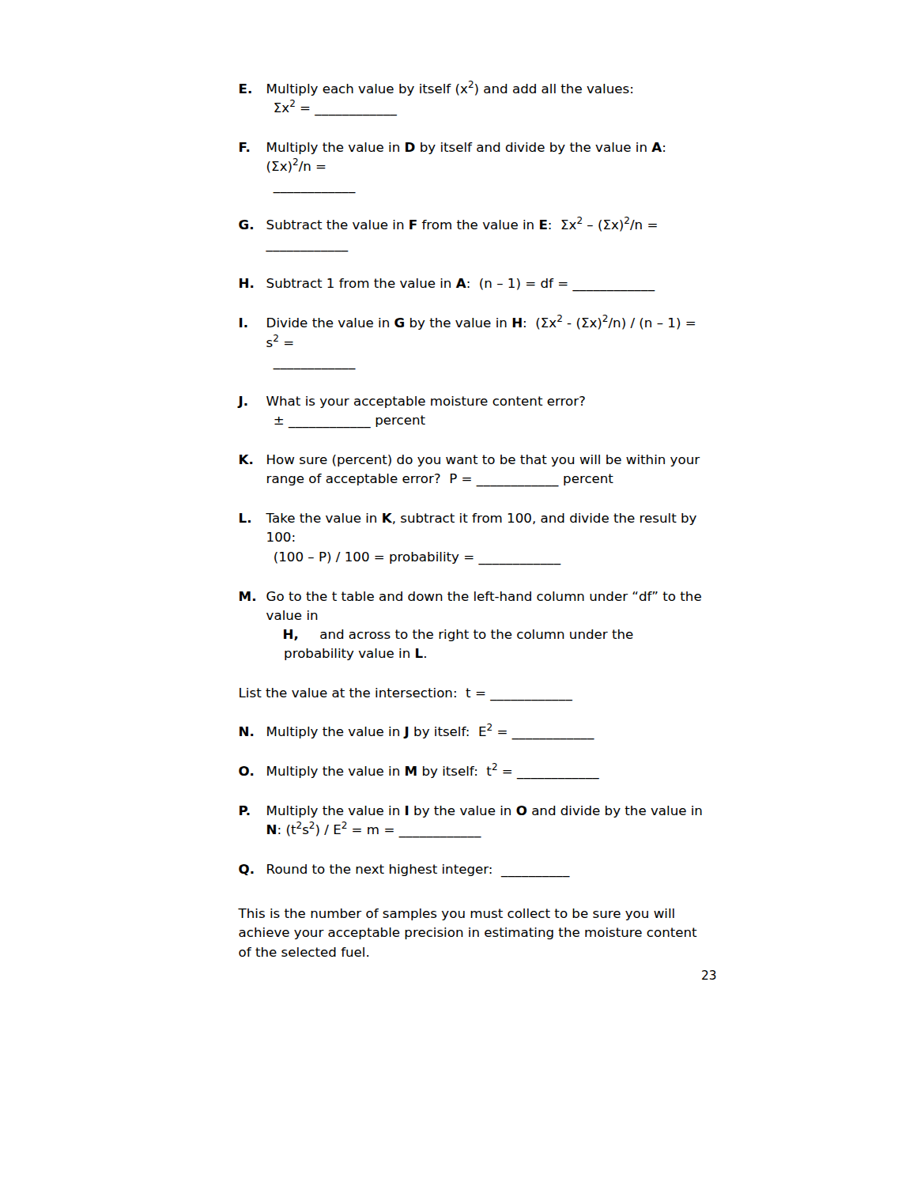E. Multiply each value by itself (x2) and add all the values: Σx2 = ____________
F. Multiply the value in D by itself and divide by the value in A: (Σx)2/n = ____________
G. Subtract the value in F from the value in E: Σx2 – (Σx)2/n = ____________
H. Subtract 1 from the value in A: (n – 1) = df = ____________
I. Divide the value in G by the value in H: (Σx2 - (Σx)2/n) / (n – 1) = s2 = ____________
J. What is your acceptable moisture content error? ± ____________ percent
K. How sure (percent) do you want to be that you will be within your range of acceptable error? P = ____________ percent
L. Take the value in K, subtract it from 100, and divide the result by 100: (100 – P) / 100 = probability = ____________
M. Go to the t table and down the left-hand column under “df” to the value in H, and across to the right to the column under the probability value in L.
List the value at the intersection: t = ____________
N. Multiply the value in J by itself: E2 = ____________
O. Multiply the value in M by itself: t2 = ____________
P. Multiply the value in I by the value in O and divide by the value in N: (t2s2) / E2 = m = ____________
Q. Round to the next highest integer: __________
This is the number of samples you must collect to be sure you will achieve your acceptable precision in estimating the moisture content of the selected fuel.
23